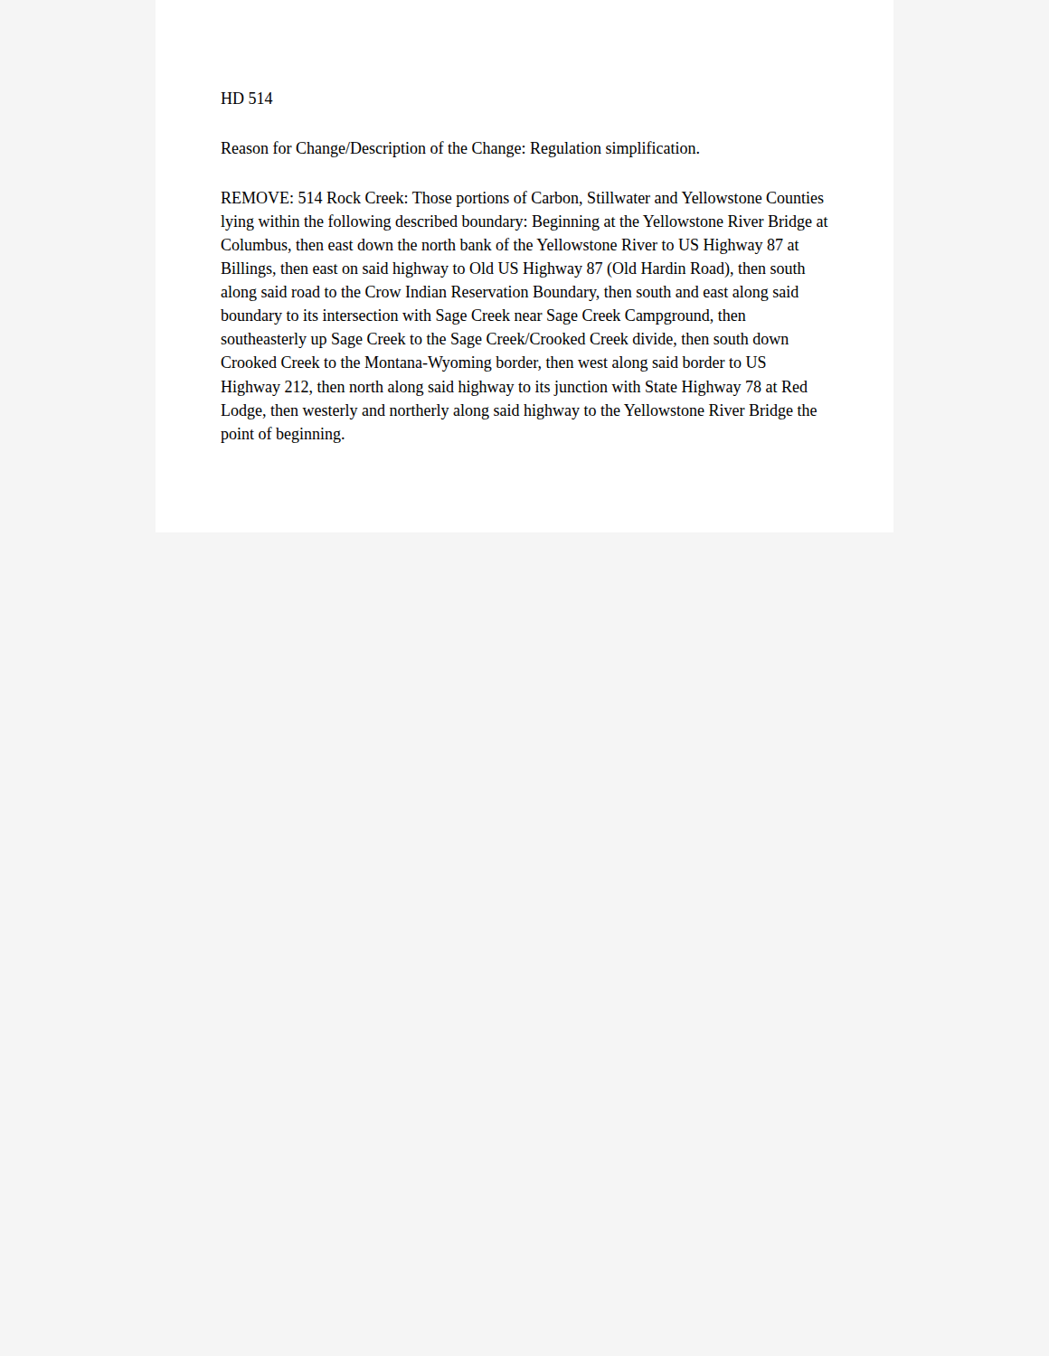HD 514
Reason for Change/Description of the Change: Regulation simplification.
REMOVE: 514 Rock Creek: Those portions of Carbon, Stillwater and Yellowstone Counties lying within the following described boundary: Beginning at the Yellowstone River Bridge at Columbus, then east down the north bank of the Yellowstone River to US Highway 87 at Billings, then east on said highway to Old US Highway 87 (Old Hardin Road), then south along said road to the Crow Indian Reservation Boundary, then south and east along said boundary to its intersection with Sage Creek near Sage Creek Campground, then southeasterly up Sage Creek to the Sage Creek/Crooked Creek divide, then south down Crooked Creek to the Montana-Wyoming border, then west along said border to US Highway 212, then north along said highway to its junction with State Highway 78 at Red Lodge, then westerly and northerly along said highway to the Yellowstone River Bridge the point of beginning.